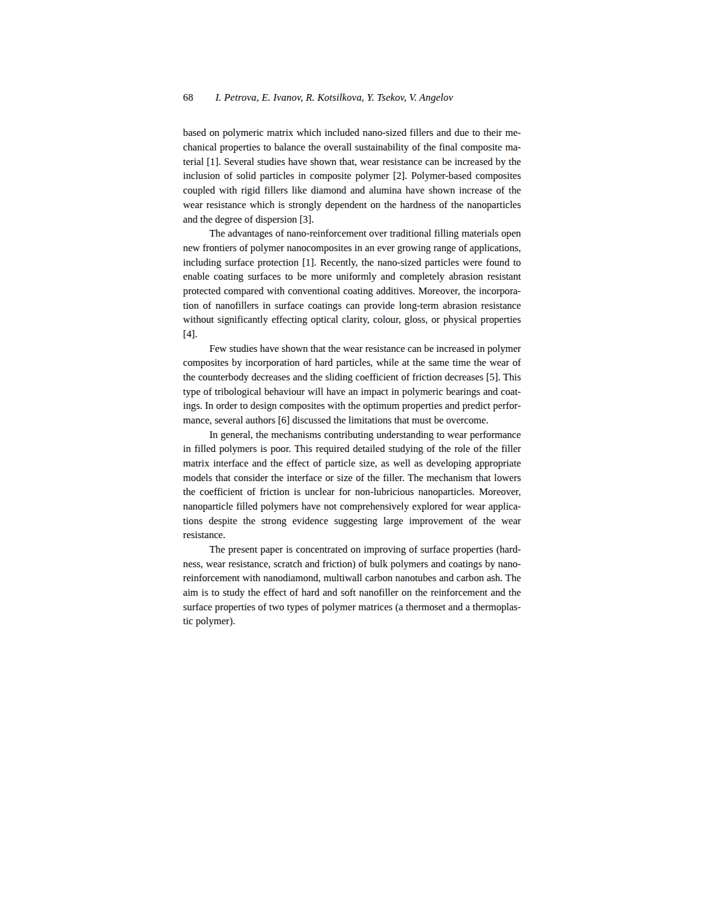68 I. Petrova, E. Ivanov, R. Kotsilkova, Y. Tsekov, V. Angelov
based on polymeric matrix which included nano-sized fillers and due to their mechanical properties to balance the overall sustainability of the final composite material [1]. Several studies have shown that, wear resistance can be increased by the inclusion of solid particles in composite polymer [2]. Polymer-based composites coupled with rigid fillers like diamond and alumina have shown increase of the wear resistance which is strongly dependent on the hardness of the nanoparticles and the degree of dispersion [3].
The advantages of nano-reinforcement over traditional filling materials open new frontiers of polymer nanocomposites in an ever growing range of applications, including surface protection [1]. Recently, the nano-sized particles were found to enable coating surfaces to be more uniformly and completely abrasion resistant protected compared with conventional coating additives. Moreover, the incorporation of nanofillers in surface coatings can provide long-term abrasion resistance without significantly effecting optical clarity, colour, gloss, or physical properties [4].
Few studies have shown that the wear resistance can be increased in polymer composites by incorporation of hard particles, while at the same time the wear of the counterbody decreases and the sliding coefficient of friction decreases [5]. This type of tribological behaviour will have an impact in polymeric bearings and coatings. In order to design composites with the optimum properties and predict performance, several authors [6] discussed the limitations that must be overcome.
In general, the mechanisms contributing understanding to wear performance in filled polymers is poor. This required detailed studying of the role of the filler matrix interface and the effect of particle size, as well as developing appropriate models that consider the interface or size of the filler. The mechanism that lowers the coefficient of friction is unclear for non-lubricious nanoparticles. Moreover, nanoparticle filled polymers have not comprehensively explored for wear applications despite the strong evidence suggesting large improvement of the wear resistance.
The present paper is concentrated on improving of surface properties (hardness, wear resistance, scratch and friction) of bulk polymers and coatings by nano-reinforcement with nanodiamond, multiwall carbon nanotubes and carbon ash. The aim is to study the effect of hard and soft nanofiller on the reinforcement and the surface properties of two types of polymer matrices (a thermoset and a thermoplastic polymer).